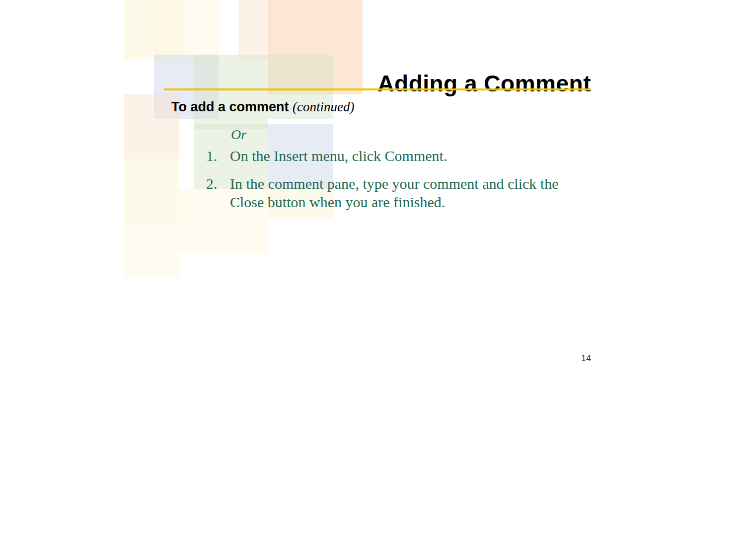Adding a Comment
To add a comment (continued)
Or
On the Insert menu, click Comment.
In the comment pane, type your comment and click the Close button when you are finished.
14